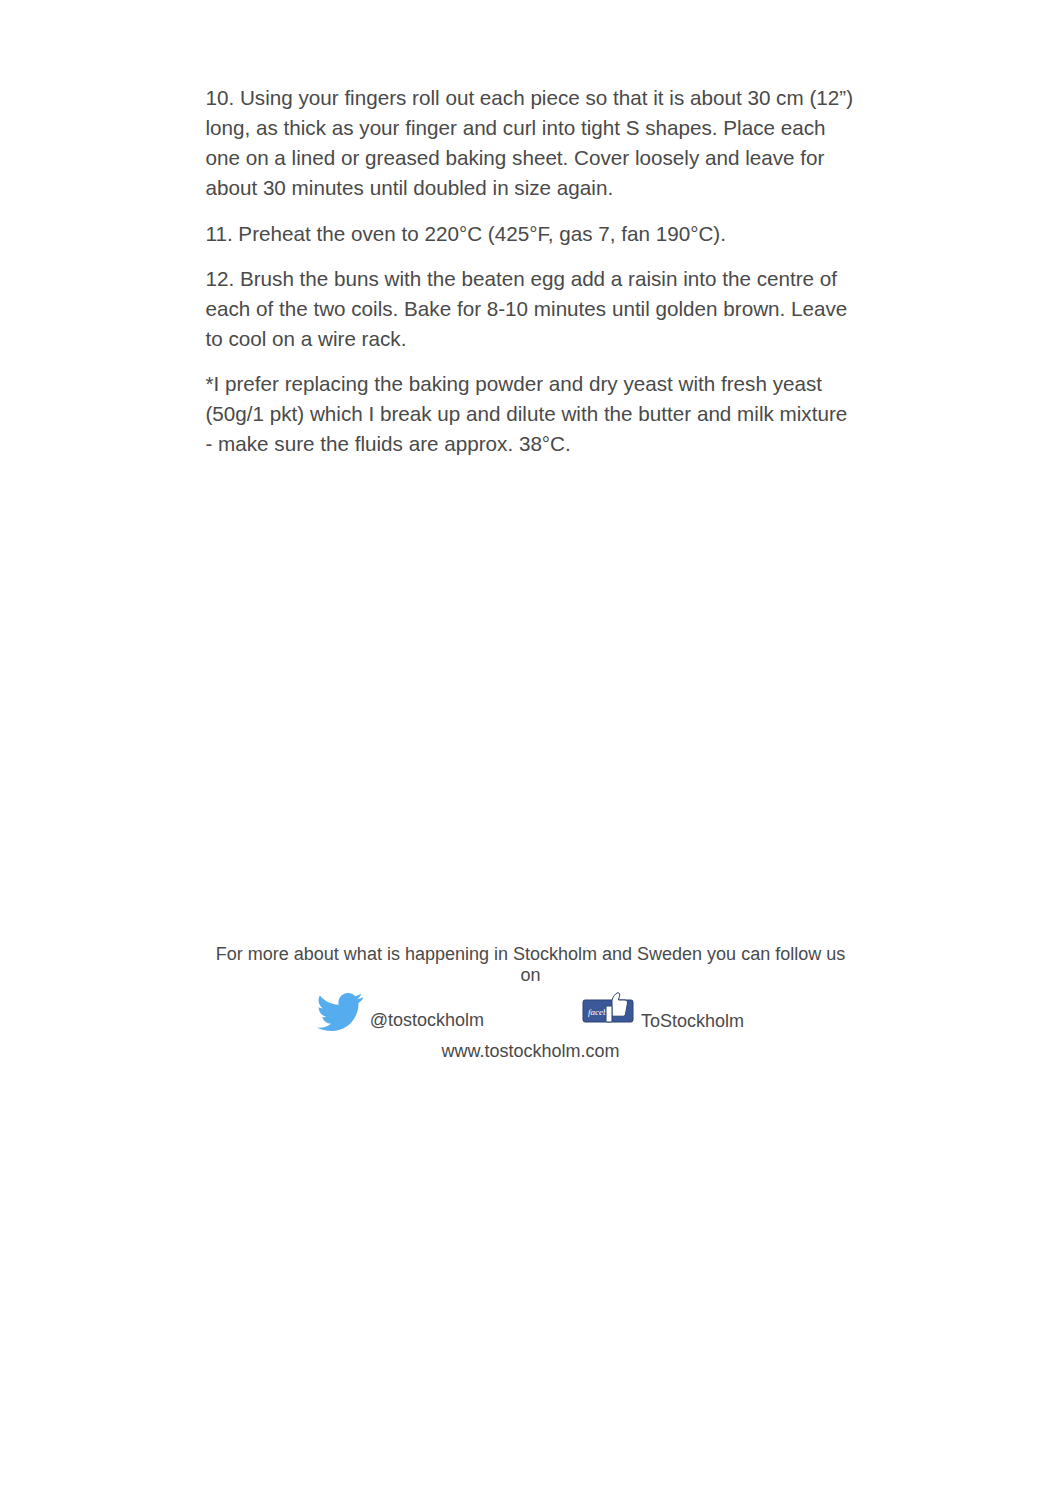10. Using your fingers roll out each piece so that it is about 30 cm (12”) long, as thick as your finger and curl into tight S shapes. Place each one on a lined or greased baking sheet. Cover loosely and leave for about 30 minutes until doubled in size again.
11. Preheat the oven to 220°C (425°F, gas 7, fan 190°C).
12. Brush the buns with the beaten egg add a raisin into the centre of each of the two coils. Bake for 8-10 minutes until golden brown. Leave to cool on a wire rack.
*I prefer replacing the baking powder and dry yeast with fresh yeast (50g/1 pkt) which I break up and dilute with the butter and milk mixture - make sure the fluids are approx. 38°C.
For more about what is happening in Stockholm and Sweden you can follow us on
@tostockholm
facebook ToStockholm
www.tostockholm.com